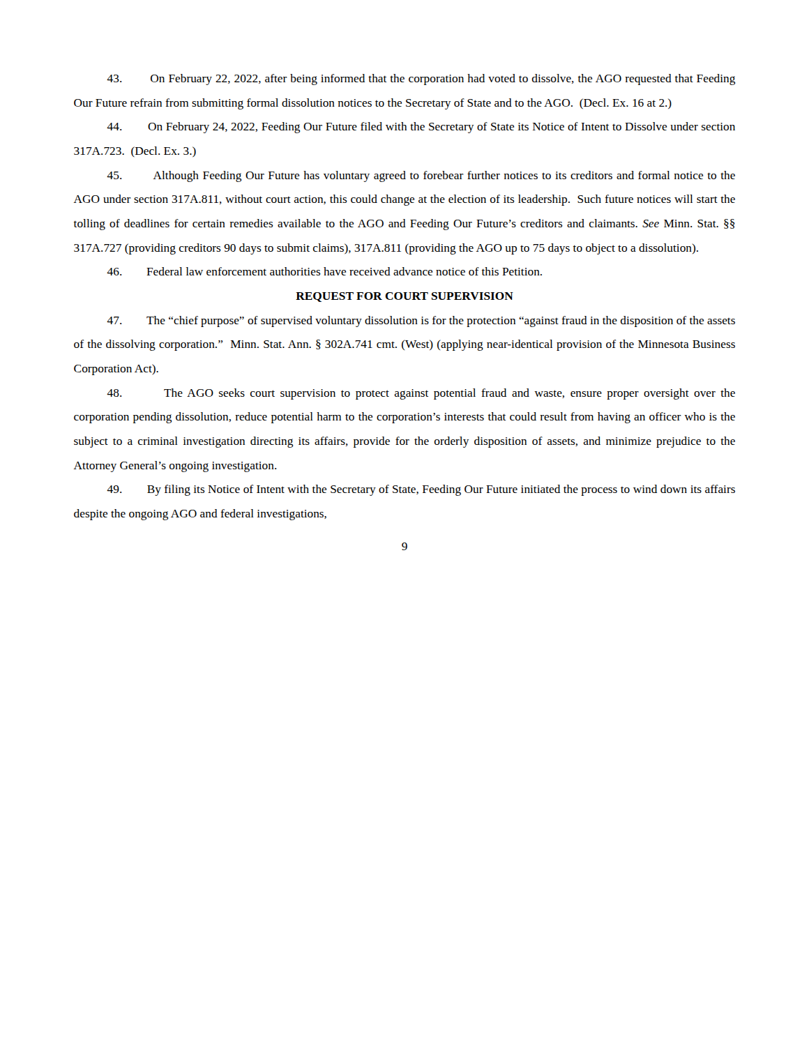43. On February 22, 2022, after being informed that the corporation had voted to dissolve, the AGO requested that Feeding Our Future refrain from submitting formal dissolution notices to the Secretary of State and to the AGO. (Decl. Ex. 16 at 2.)
44. On February 24, 2022, Feeding Our Future filed with the Secretary of State its Notice of Intent to Dissolve under section 317A.723. (Decl. Ex. 3.)
45. Although Feeding Our Future has voluntary agreed to forebear further notices to its creditors and formal notice to the AGO under section 317A.811, without court action, this could change at the election of its leadership. Such future notices will start the tolling of deadlines for certain remedies available to the AGO and Feeding Our Future’s creditors and claimants. See Minn. Stat. §§ 317A.727 (providing creditors 90 days to submit claims), 317A.811 (providing the AGO up to 75 days to object to a dissolution).
46. Federal law enforcement authorities have received advance notice of this Petition.
REQUEST FOR COURT SUPERVISION
47. The “chief purpose” of supervised voluntary dissolution is for the protection “against fraud in the disposition of the assets of the dissolving corporation.” Minn. Stat. Ann. § 302A.741 cmt. (West) (applying near-identical provision of the Minnesota Business Corporation Act).
48. The AGO seeks court supervision to protect against potential fraud and waste, ensure proper oversight over the corporation pending dissolution, reduce potential harm to the corporation’s interests that could result from having an officer who is the subject to a criminal investigation directing its affairs, provide for the orderly disposition of assets, and minimize prejudice to the Attorney General’s ongoing investigation.
49. By filing its Notice of Intent with the Secretary of State, Feeding Our Future initiated the process to wind down its affairs despite the ongoing AGO and federal investigations,
9